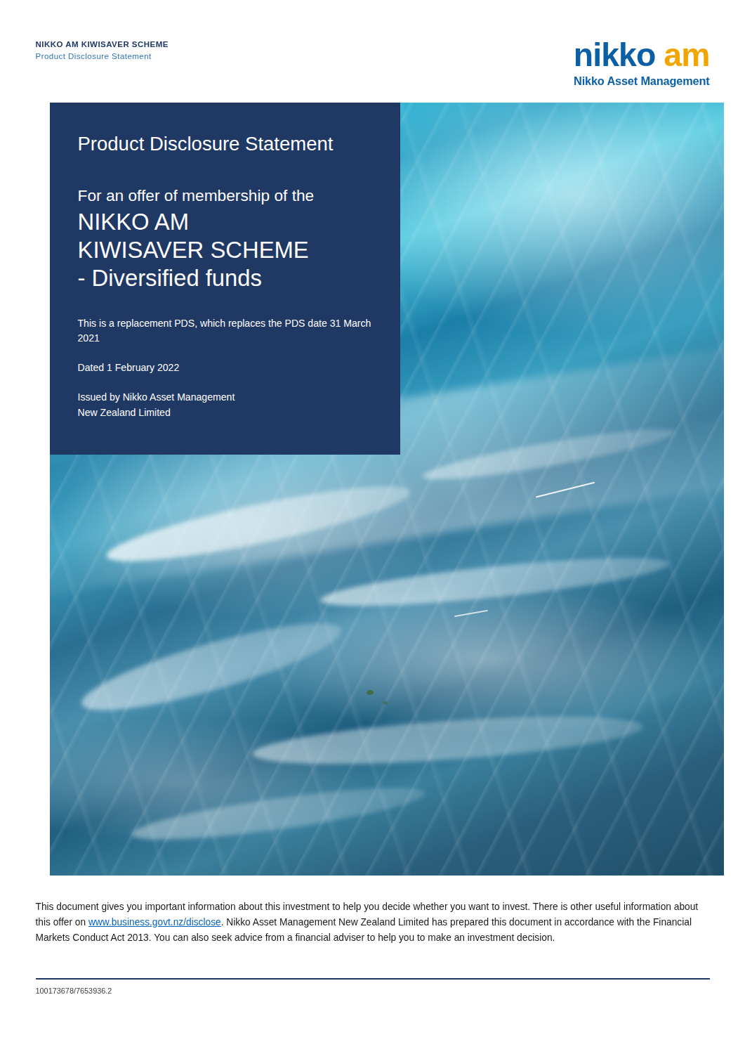Nikko AM KiwiSaver Scheme
Product Disclosure Statement
nikko am
Nikko Asset Management
Product Disclosure Statement
For an offer of membership of the
NIKKO AM
KIWISAVER SCHEME
- Diversified funds
This is a replacement PDS, which replaces the PDS date 31 March 2021
Dated 1 February 2022
Issued by Nikko Asset Management
New Zealand Limited
This document gives you important information about this investment to help you decide whether you want to invest. There is other useful information about this offer on www.business.govt.nz/disclose. Nikko Asset Management New Zealand Limited has prepared this document in accordance with the Financial Markets Conduct Act 2013. You can also seek advice from a financial adviser to help you to make an investment decision.
100173678/7653936.2